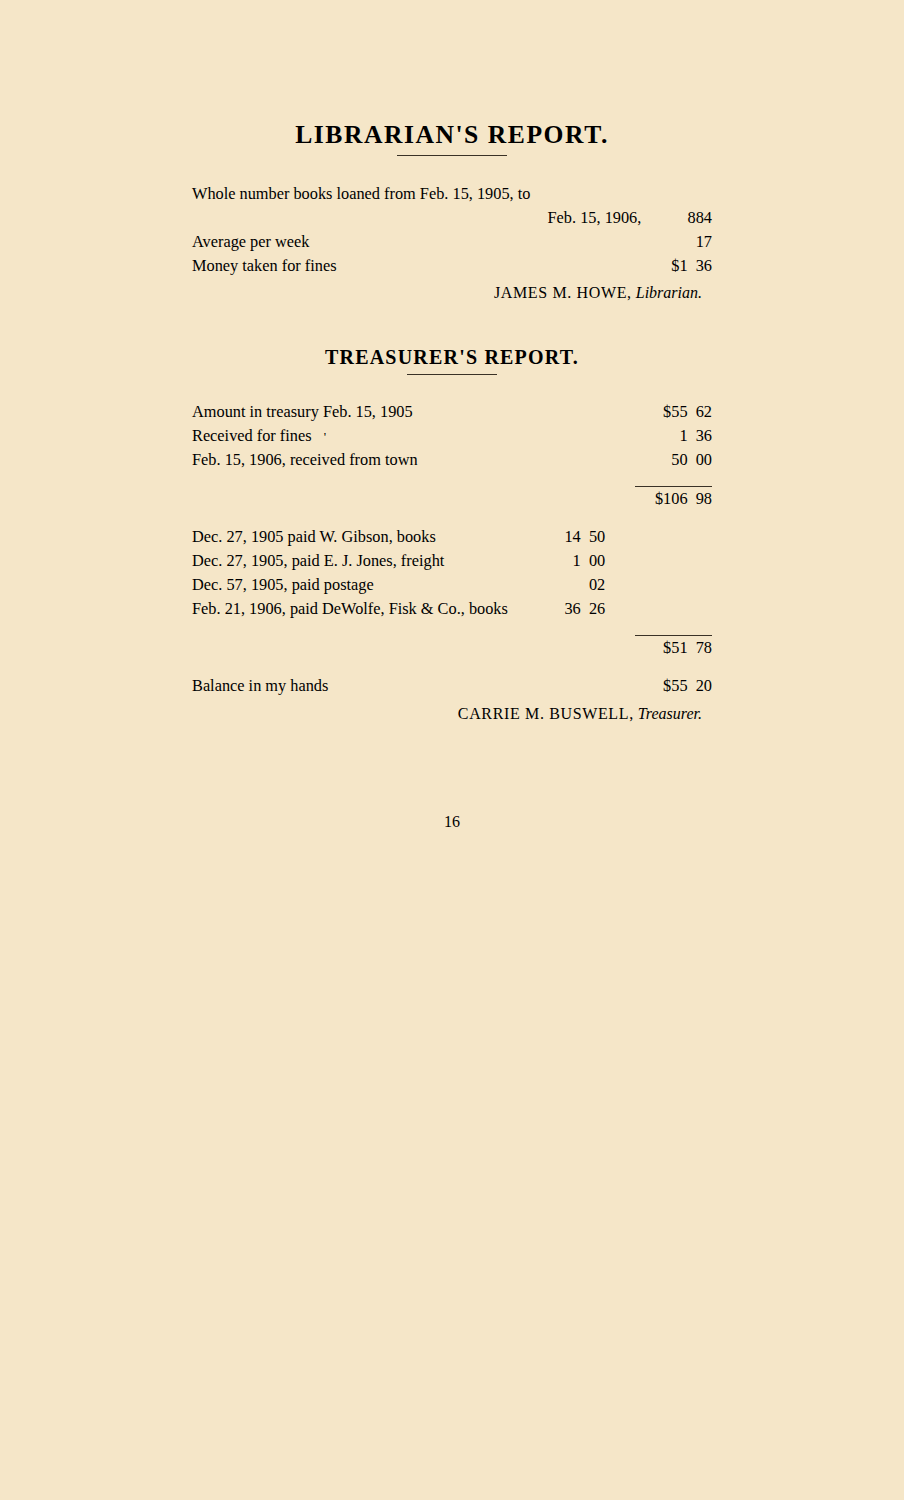LIBRARIAN'S REPORT.
| Whole number books loaned from Feb. 15, 1905, to | |
| Feb. 15, 1906, | 884 |
| Average per week | 17 |
| Money taken for fines | $1 36 |
JAMES M. HOWE, Librarian.
TREASURER'S REPORT.
| Amount in treasury Feb. 15, 1905 | | $55 62 |
| Received for fines ' | | 1 36 |
| Feb. 15, 1906, received from town | | 50 00 |
| | | $106 98 |
| Dec. 27, 1905 paid W. Gibson, books | 14 50 | |
| Dec. 27, 1905, paid E. J. Jones, freight | 1 00 | |
| Dec. 57, 1905, paid postage | 02 | |
| Feb. 21, 1906, paid DeWolfe, Fisk & Co., books | 36 26 | |
| | | $51 78 |
| Balance in my hands | | $55 20 |
CARRIE M. BUSWELL, Treasurer.
16